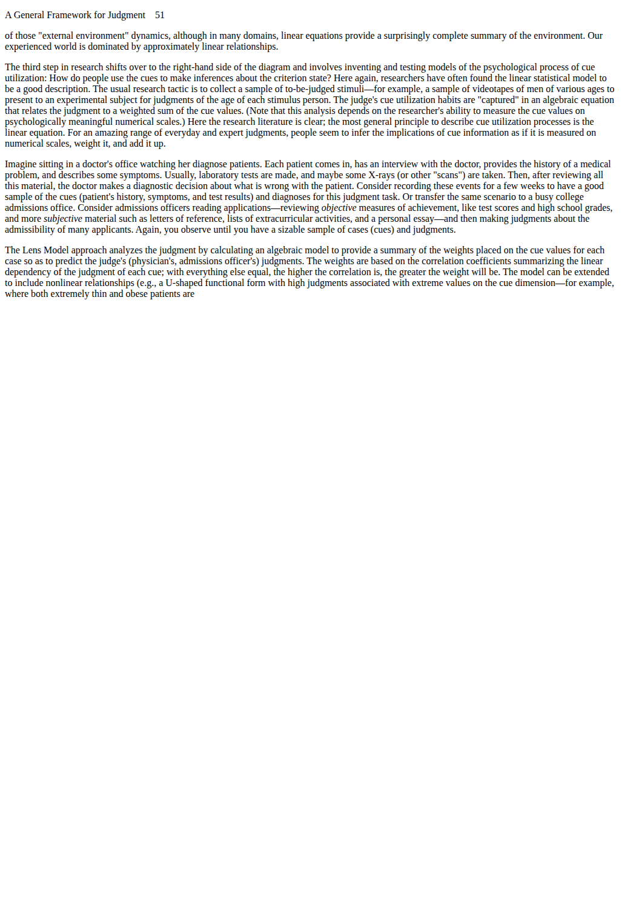A General Framework for Judgment 51
of those "external environment" dynamics, although in many domains, linear equations provide a surprisingly complete summary of the environment. Our experienced world is dominated by approximately linear relationships.
The third step in research shifts over to the right-hand side of the diagram and involves inventing and testing models of the psychological process of cue utilization: How do people use the cues to make inferences about the criterion state? Here again, researchers have often found the linear statistical model to be a good description. The usual research tactic is to collect a sample of to-be-judged stimuli—for example, a sample of videotapes of men of various ages to present to an experimental subject for judgments of the age of each stimulus person. The judge's cue utilization habits are "captured" in an algebraic equation that relates the judgment to a weighted sum of the cue values. (Note that this analysis depends on the researcher's ability to measure the cue values on psychologically meaningful numerical scales.) Here the research literature is clear; the most general principle to describe cue utilization processes is the linear equation. For an amazing range of everyday and expert judgments, people seem to infer the implications of cue information as if it is measured on numerical scales, weight it, and add it up.
Imagine sitting in a doctor's office watching her diagnose patients. Each patient comes in, has an interview with the doctor, provides the history of a medical problem, and describes some symptoms. Usually, laboratory tests are made, and maybe some X-rays (or other "scans") are taken. Then, after reviewing all this material, the doctor makes a diagnostic decision about what is wrong with the patient. Consider recording these events for a few weeks to have a good sample of the cues (patient's history, symptoms, and test results) and diagnoses for this judgment task. Or transfer the same scenario to a busy college admissions office. Consider admissions officers reading applications—reviewing objective measures of achievement, like test scores and high school grades, and more subjective material such as letters of reference, lists of extracurricular activities, and a personal essay—and then making judgments about the admissibility of many applicants. Again, you observe until you have a sizable sample of cases (cues) and judgments.
The Lens Model approach analyzes the judgment by calculating an algebraic model to provide a summary of the weights placed on the cue values for each case so as to predict the judge's (physician's, admissions officer's) judgments. The weights are based on the correlation coefficients summarizing the linear dependency of the judgment of each cue; with everything else equal, the higher the correlation is, the greater the weight will be. The model can be extended to include nonlinear relationships (e.g., a U-shaped functional form with high judgments associated with extreme values on the cue dimension—for example, where both extremely thin and obese patients are